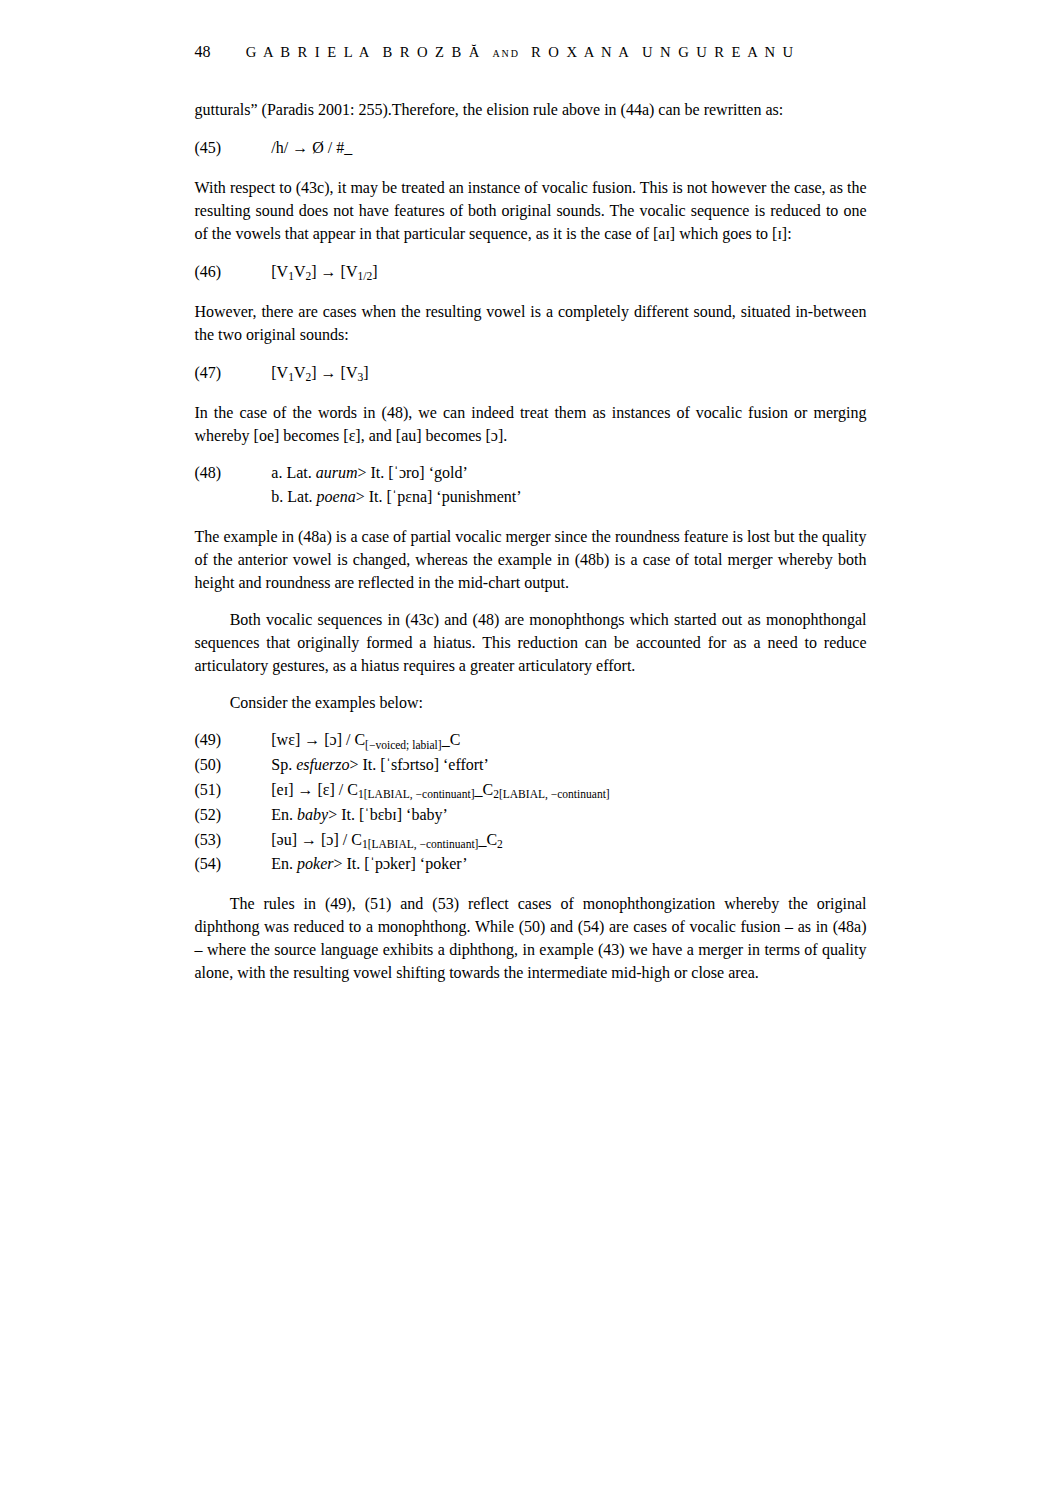48 G A B R I E L A B R O Z B Ă and R O X A N A U N G U R E A N U
gutturals” (Paradis 2001: 255).Therefore, the elision rule above in (44a) can be rewritten as:
| (45) | /h/ → Ø / #_ |
With respect to (43c), it may be treated an instance of vocalic fusion. This is not however the case, as the resulting sound does not have features of both original sounds. The vocalic sequence is reduced to one of the vowels that appear in that particular sequence, as it is the case of [aɪ] which goes to [ɪ]:
| (46) | [V 1 V 2 ] → [V 1/2 ] |
However, there are cases when the resulting vowel is a completely different sound, situated in-between the two original sounds:
| (47) | [V 1 V 2 ] → [V 3 ] |
In the case of the words in (48), we can indeed treat them as instances of vocalic fusion or merging whereby [oe] becomes [ɛ], and [au] becomes [ɔ].
| (48) | a. Lat. aurum > It. [ˈɔro] ‘gold’ b. Lat. poena > It. [ˈpɛna] ‘punishment’ |
The example in (48a) is a case of partial vocalic merger since the roundness feature is lost but the quality of the anterior vowel is changed, whereas the example in (48b) is a case of total merger whereby both height and roundness are reflected in the mid-chart output.
Both vocalic sequences in (43c) and (48) are monophthongs which started out as monophthongal sequences that originally formed a hiatus. This reduction can be accounted for as a need to reduce articulatory gestures, as a hiatus requires a greater articulatory effort.
Consider the examples below:
| (49) | [wɛ] → [ɔ] / C [−voiced; labial] _C |
| (50) | Sp. esfuerzo > It. [ˈsfɔrtso] ‘effort’ |
| (51) | [eɪ] → [ɛ] / C 1[LABIAL, −continuant] _C 2[LABIAL, −continuant] |
| (52) | En. baby > It. [ˈbɛbɪ] ‘baby’ |
| (53) | [əu] → [ɔ] / C 1[LABIAL, −continuant] _C 2 |
| (54) | En. poker > It. [ˈpɔker] ‘poker’ |
The rules in (49), (51) and (53) reflect cases of monophthongization whereby the original diphthong was reduced to a monophthong. While (50) and (54) are cases of vocalic fusion – as in (48a) – where the source language exhibits a diphthong, in example (43) we have a merger in terms of quality alone, with the resulting vowel shifting towards the intermediate mid-high or close area.